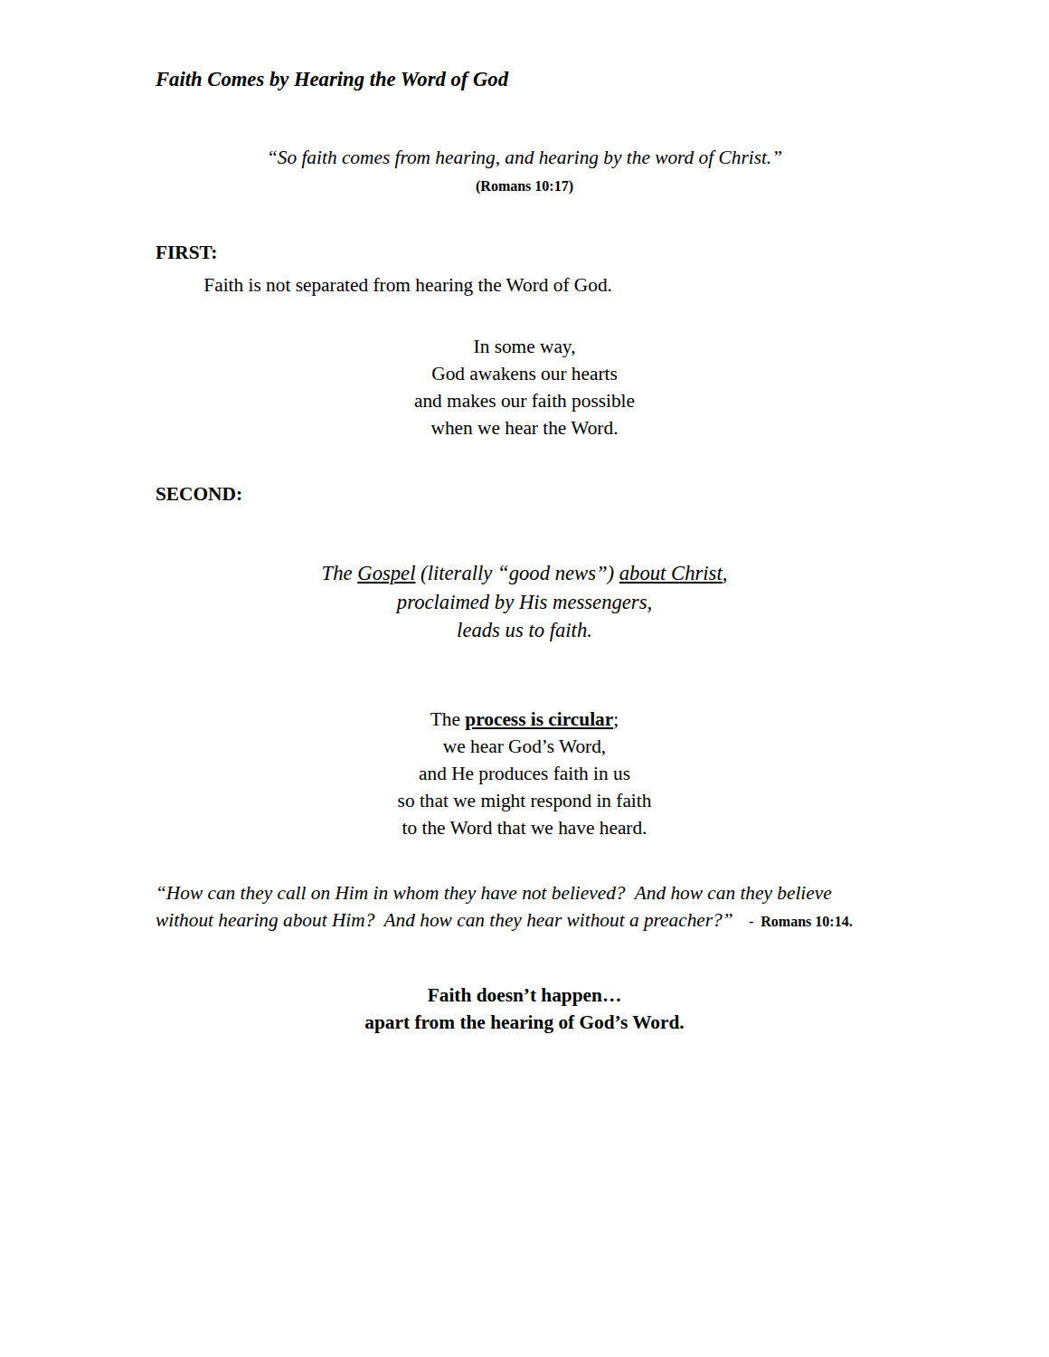Faith Comes by Hearing the Word of God
“So faith comes from hearing, and hearing by the word of Christ.”
(Romans 10:17)
FIRST:
Faith is not separated from hearing the Word of God.
In some way,
God awakens our hearts
and makes our faith possible
when we hear the Word.
SECOND:
The Gospel (literally “good news”) about Christ,
proclaimed by His messengers,
leads us to faith.
The process is circular;
we hear God’s Word,
and He produces faith in us
so that we might respond in faith
to the Word that we have heard.
“How can they call on Him in whom they have not believed? And how can they believe without hearing about Him? And how can they hear without a preacher?” - Romans 10:14.
Faith doesn’t happen…
apart from the hearing of God’s Word.